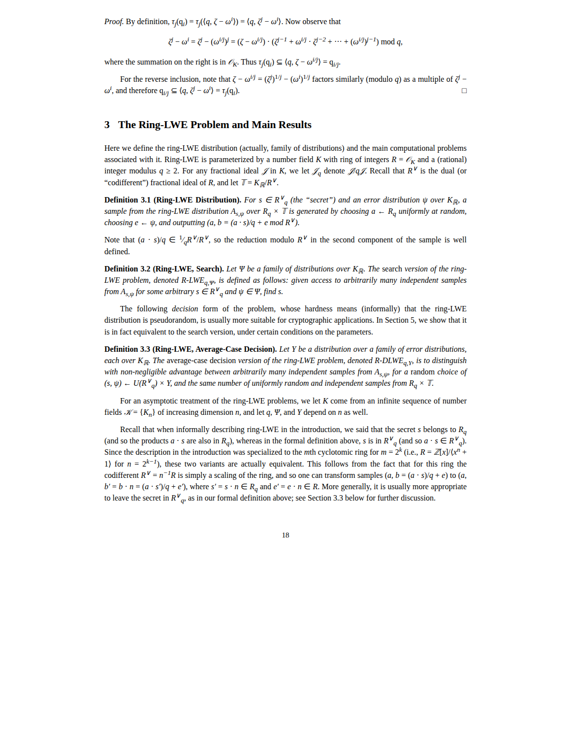Proof. By definition, τj(qi) = τj(⟨q, ζ − ωi⟩) = ⟨q, ζj − ωi⟩. Now observe that
ζj − ωi = ζj − (ωi/j)j = (ζ − ωi/j) · (ζj−1 + ωi/j · ζj−2 + ··· + (ωi/j)j−1) mod q,
where the summation on the right is in 𝒪K. Thus τj(qi) ⊆ ⟨q, ζ − ωi/j⟩ = qi/j.
For the reverse inclusion, note that ζ − ωi/j = (ζj)1/j − (ωi)1/j factors similarly (modulo q) as a multiple of ζj − ωi, and therefore qi/j ⊆ ⟨q, ζj − ωi⟩ = τj(qi). □
3 The Ring-LWE Problem and Main Results
Here we define the ring-LWE distribution (actually, family of distributions) and the main computational problems associated with it. Ring-LWE is parameterized by a number field K with ring of integers R = 𝒪K and a (rational) integer modulus q ≥ 2. For any fractional ideal 𝒥 in K, we let 𝒥q denote 𝒥/q𝒥. Recall that R∨ is the dual (or “codifferent”) fractional ideal of R, and let 𝕋 = Kℝ/R∨.
Definition 3.1 (Ring-LWE Distribution). For s ∈ R∨q (the “secret”) and an error distribution ψ over Kℝ, a sample from the ring-LWE distribution As,ψ over Rq × 𝕋 is generated by choosing a ← Rq uniformly at random, choosing e ← ψ, and outputting (a, b = (a · s)/q + e mod R∨).
Note that (a · s)/q ∈ 1⁄qR∨/R∨, so the reduction modulo R∨ in the second component of the sample is well defined.
Definition 3.2 (Ring-LWE, Search). Let Ψ be a family of distributions over Kℝ. The search version of the ring-LWE problem, denoted R-LWEq,Ψ, is defined as follows: given access to arbitrarily many independent samples from As,ψ for some arbitrary s ∈ R∨q and ψ ∈ Ψ, find s.
The following decision form of the problem, whose hardness means (informally) that the ring-LWE distribution is pseudorandom, is usually more suitable for cryptographic applications. In Section 5, we show that it is in fact equivalent to the search version, under certain conditions on the parameters.
Definition 3.3 (Ring-LWE, Average-Case Decision). Let Υ be a distribution over a family of error distributions, each over Kℝ. The average-case decision version of the ring-LWE problem, denoted R-DLWEq,Υ, is to distinguish with non-negligible advantage between arbitrarily many independent samples from As,ψ, for a random choice of (s, ψ) ← U(R∨q) × Υ, and the same number of uniformly random and independent samples from Rq × 𝕋.
For an asymptotic treatment of the ring-LWE problems, we let K come from an infinite sequence of number fields 𝒦 = {Kn} of increasing dimension n, and let q, Ψ, and Υ depend on n as well.
Recall that when informally describing ring-LWE in the introduction, we said that the secret s belongs to Rq (and so the products a · s are also in Rq), whereas in the formal definition above, s is in R∨q (and so a · s ∈ R∨q). Since the description in the introduction was specialized to the mth cyclotomic ring for m = 2k (i.e., R = ℤ[x]/⟨xn + 1⟩ for n = 2k−1), these two variants are actually equivalent. This follows from the fact that for this ring the codifferent R∨ = n−1R is simply a scaling of the ring, and so one can transform samples (a, b = (a · s)/q + e) to (a, b′ = b · n = (a · s′)/q + e′), where s′ = s · n ∈ Rq and e′ = e · n ∈ R. More generally, it is usually more appropriate to leave the secret in R∨q, as in our formal definition above; see Section 3.3 below for further discussion.
18